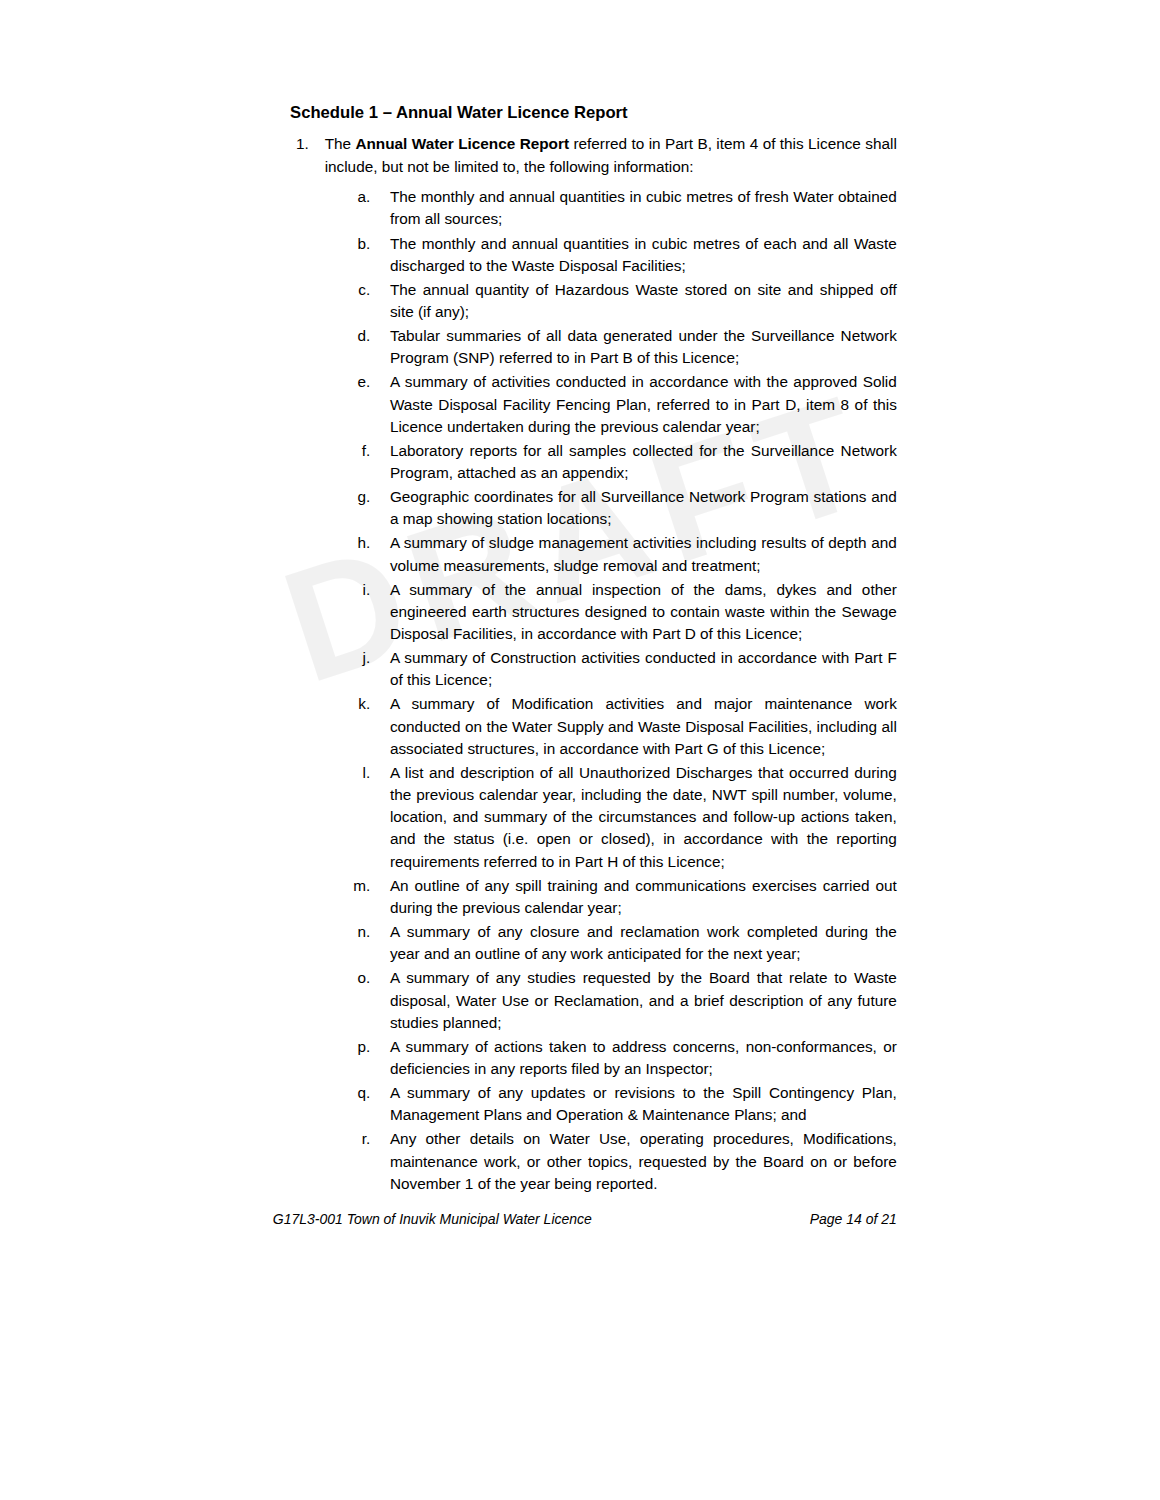DRAFT
Schedule 1 – Annual Water Licence Report
The Annual Water Licence Report referred to in Part B, item 4 of this Licence shall include, but not be limited to, the following information:
The monthly and annual quantities in cubic metres of fresh Water obtained from all sources;
The monthly and annual quantities in cubic metres of each and all Waste discharged to the Waste Disposal Facilities;
The annual quantity of Hazardous Waste stored on site and shipped off site (if any);
Tabular summaries of all data generated under the Surveillance Network Program (SNP) referred to in Part B of this Licence;
A summary of activities conducted in accordance with the approved Solid Waste Disposal Facility Fencing Plan, referred to in Part D, item 8 of this Licence undertaken during the previous calendar year;
Laboratory reports for all samples collected for the Surveillance Network Program, attached as an appendix;
Geographic coordinates for all Surveillance Network Program stations and a map showing station locations;
A summary of sludge management activities including results of depth and volume measurements, sludge removal and treatment;
A summary of the annual inspection of the dams, dykes and other engineered earth structures designed to contain waste within the Sewage Disposal Facilities, in accordance with Part D of this Licence;
A summary of Construction activities conducted in accordance with Part F of this Licence;
A summary of Modification activities and major maintenance work conducted on the Water Supply and Waste Disposal Facilities, including all associated structures, in accordance with Part G of this Licence;
A list and description of all Unauthorized Discharges that occurred during the previous calendar year, including the date, NWT spill number, volume, location, and summary of the circumstances and follow-up actions taken, and the status (i.e. open or closed), in accordance with the reporting requirements referred to in Part H of this Licence;
An outline of any spill training and communications exercises carried out during the previous calendar year;
A summary of any closure and reclamation work completed during the year and an outline of any work anticipated for the next year;
A summary of any studies requested by the Board that relate to Waste disposal, Water Use or Reclamation, and a brief description of any future studies planned;
A summary of actions taken to address concerns, non-conformances, or deficiencies in any reports filed by an Inspector;
A summary of any updates or revisions to the Spill Contingency Plan, Management Plans and Operation & Maintenance Plans; and
Any other details on Water Use, operating procedures, Modifications, maintenance work, or other topics, requested by the Board on or before November 1 of the year being reported.
G17L3-001 Town of Inuvik Municipal Water Licence Page 14 of 21